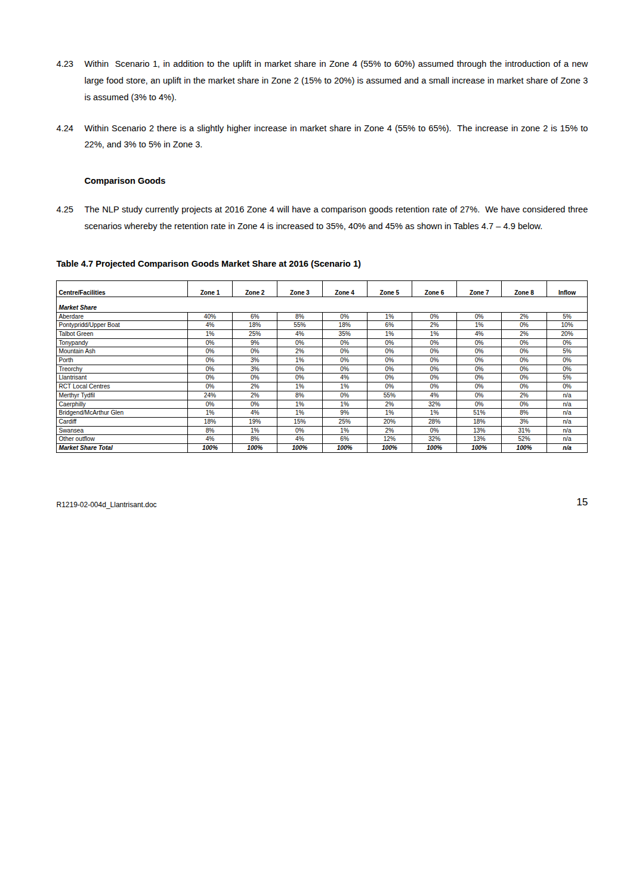4.23
Within Scenario 1, in addition to the uplift in market share in Zone 4 (55% to 60%) assumed through the introduction of a new large food store, an uplift in the market share in Zone 2 (15% to 20%) is assumed and a small increase in market share of Zone 3 is assumed (3% to 4%).
4.24
Within Scenario 2 there is a slightly higher increase in market share in Zone 4 (55% to 65%). The increase in zone 2 is 15% to 22%, and 3% to 5% in Zone 3.
Comparison Goods
4.25
The NLP study currently projects at 2016 Zone 4 will have a comparison goods retention rate of 27%. We have considered three scenarios whereby the retention rate in Zone 4 is increased to 35%, 40% and 45% as shown in Tables 4.7 – 4.9 below.
Table 4.7 Projected Comparison Goods Market Share at 2016 (Scenario 1)
| Centre/Facilities | Zone 1 | Zone 2 | Zone 3 | Zone 4 | Zone 5 | Zone 6 | Zone 7 | Zone 8 | Inflow |
| --- | --- | --- | --- | --- | --- | --- | --- | --- | --- |
| Market Share |
| Aberdare | 40% | 6% | 8% | 0% | 1% | 0% | 0% | 2% | 5% |
| Pontypridd/Upper Boat | 4% | 18% | 55% | 18% | 6% | 2% | 1% | 0% | 10% |
| Talbot Green | 1% | 25% | 4% | 35% | 1% | 1% | 4% | 2% | 20% |
| Tonypandy | 0% | 9% | 0% | 0% | 0% | 0% | 0% | 0% | 0% |
| Mountain Ash | 0% | 0% | 2% | 0% | 0% | 0% | 0% | 0% | 5% |
| Porth | 0% | 3% | 1% | 0% | 0% | 0% | 0% | 0% | 0% |
| Treorchy | 0% | 3% | 0% | 0% | 0% | 0% | 0% | 0% | 0% |
| Llantrisant | 0% | 0% | 0% | 4% | 0% | 0% | 0% | 0% | 5% |
| RCT Local Centres | 0% | 2% | 1% | 1% | 0% | 0% | 0% | 0% | 0% |
| Merthyr Tydfil | 24% | 2% | 8% | 0% | 55% | 4% | 0% | 2% | n/a |
| Caerphilly | 0% | 0% | 1% | 1% | 2% | 32% | 0% | 0% | n/a |
| Bridgend/McArthur Glen | 1% | 4% | 1% | 9% | 1% | 1% | 51% | 8% | n/a |
| Cardiff | 18% | 19% | 15% | 25% | 20% | 28% | 18% | 3% | n/a |
| Swansea | 8% | 1% | 0% | 1% | 2% | 0% | 13% | 31% | n/a |
| Other outflow | 4% | 8% | 4% | 6% | 12% | 32% | 13% | 52% | n/a |
| Market Share Total | 100% | 100% | 100% | 100% | 100% | 100% | 100% | 100% | n/a |
R1219-02-004d_Llantrisant.doc 15